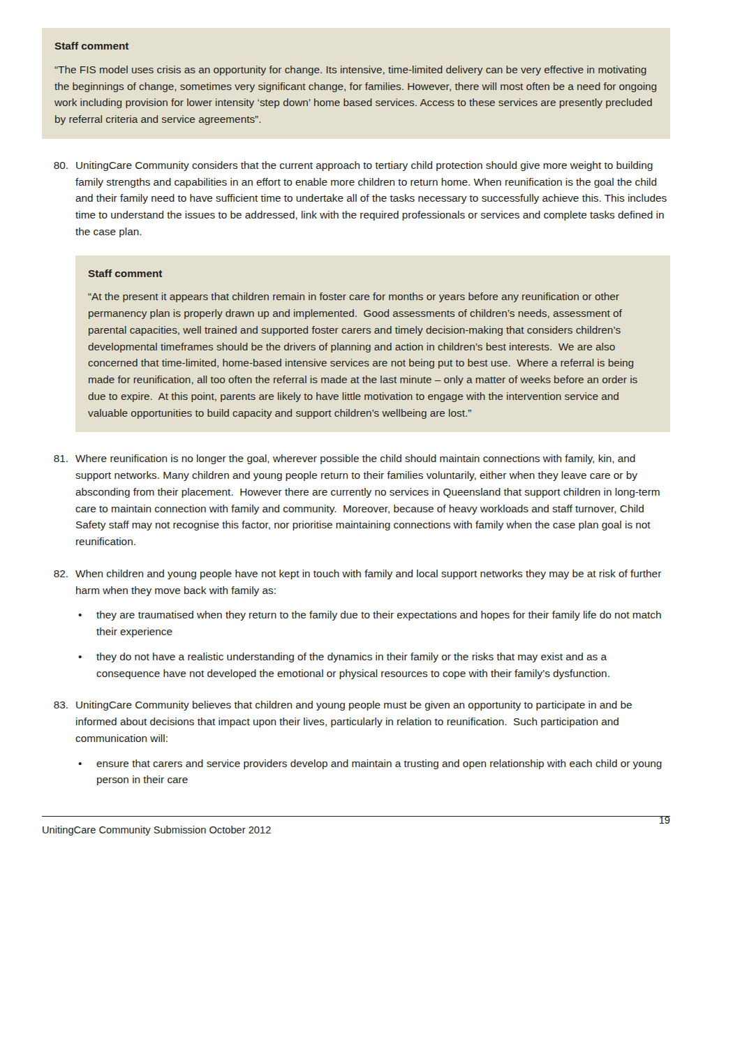Staff comment
“The FIS model uses crisis as an opportunity for change. Its intensive, time-limited delivery can be very effective in motivating the beginnings of change, sometimes very significant change, for families. However, there will most often be a need for ongoing work including provision for lower intensity ‘step down’ home based services. Access to these services are presently precluded by referral criteria and service agreements”.
80. UnitingCare Community considers that the current approach to tertiary child protection should give more weight to building family strengths and capabilities in an effort to enable more children to return home. When reunification is the goal the child and their family need to have sufficient time to undertake all of the tasks necessary to successfully achieve this. This includes time to understand the issues to be addressed, link with the required professionals or services and complete tasks defined in the case plan.
Staff comment
“At the present it appears that children remain in foster care for months or years before any reunification or other permanency plan is properly drawn up and implemented. Good assessments of children’s needs, assessment of parental capacities, well trained and supported foster carers and timely decision-making that considers children’s developmental timeframes should be the drivers of planning and action in children’s best interests. We are also concerned that time-limited, home-based intensive services are not being put to best use. Where a referral is being made for reunification, all too often the referral is made at the last minute – only a matter of weeks before an order is due to expire. At this point, parents are likely to have little motivation to engage with the intervention service and valuable opportunities to build capacity and support children’s wellbeing are lost.”
81. Where reunification is no longer the goal, wherever possible the child should maintain connections with family, kin, and support networks. Many children and young people return to their families voluntarily, either when they leave care or by absconding from their placement. However there are currently no services in Queensland that support children in long-term care to maintain connection with family and community. Moreover, because of heavy workloads and staff turnover, Child Safety staff may not recognise this factor, nor prioritise maintaining connections with family when the case plan goal is not reunification.
82. When children and young people have not kept in touch with family and local support networks they may be at risk of further harm when they move back with family as:
they are traumatised when they return to the family due to their expectations and hopes for their family life do not match their experience
they do not have a realistic understanding of the dynamics in their family or the risks that may exist and as a consequence have not developed the emotional or physical resources to cope with their family’s dysfunction.
83. UnitingCare Community believes that children and young people must be given an opportunity to participate in and be informed about decisions that impact upon their lives, particularly in relation to reunification. Such participation and communication will:
ensure that carers and service providers develop and maintain a trusting and open relationship with each child or young person in their care
UnitingCare Community Submission October 2012 19